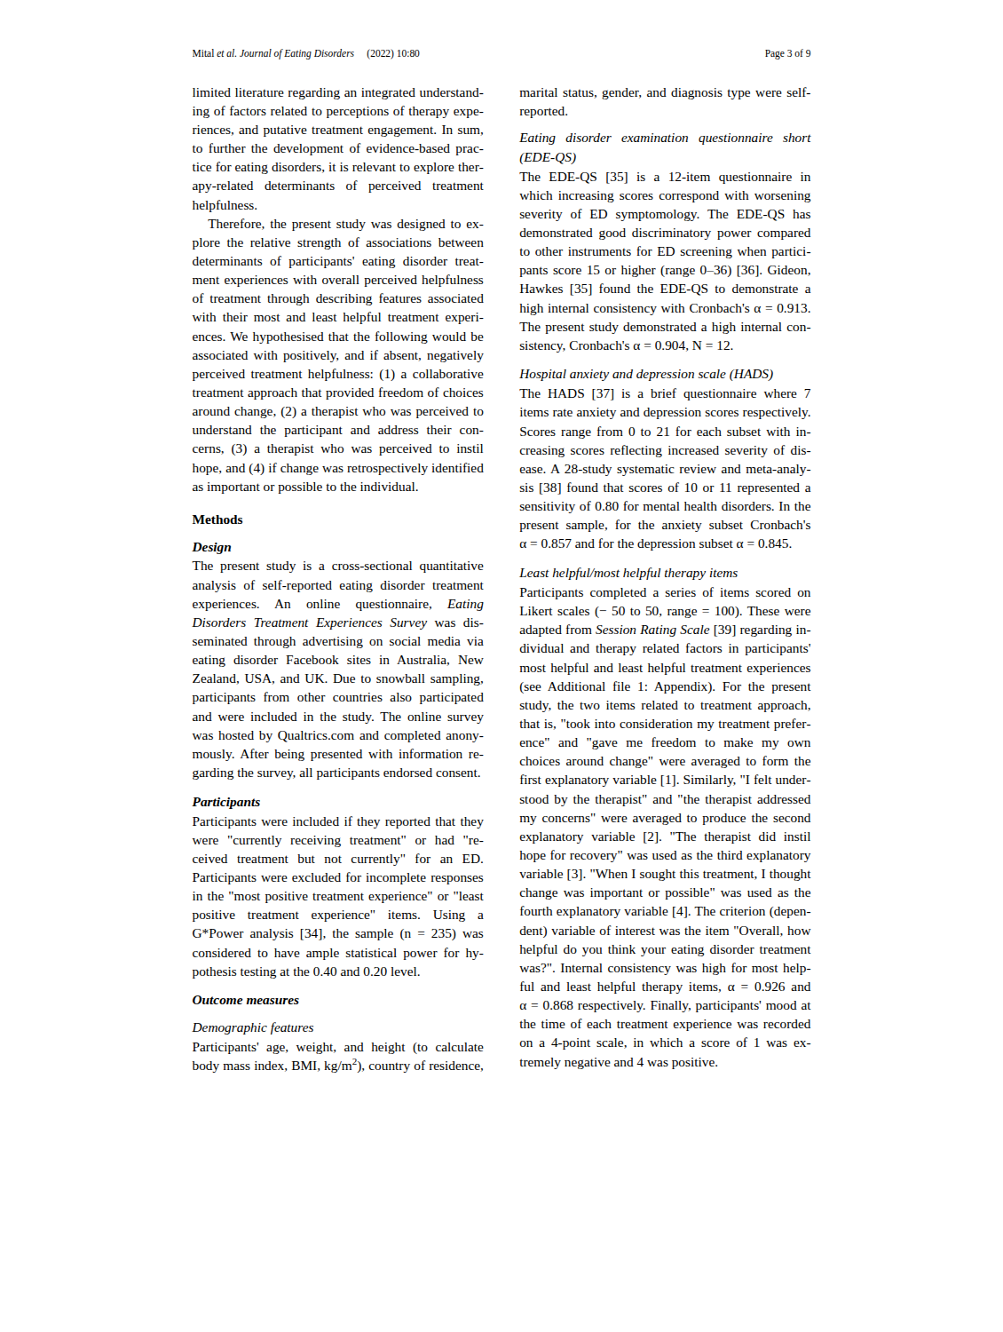Mital et al. Journal of Eating Disorders (2022) 10:80
Page 3 of 9
limited literature regarding an integrated understanding of factors related to perceptions of therapy experiences, and putative treatment engagement. In sum, to further the development of evidence-based practice for eating disorders, it is relevant to explore therapy-related determinants of perceived treatment helpfulness.
Therefore, the present study was designed to explore the relative strength of associations between determinants of participants' eating disorder treatment experiences with overall perceived helpfulness of treatment through describing features associated with their most and least helpful treatment experiences. We hypothesised that the following would be associated with positively, and if absent, negatively perceived treatment helpfulness: (1) a collaborative treatment approach that provided freedom of choices around change, (2) a therapist who was perceived to understand the participant and address their concerns, (3) a therapist who was perceived to instil hope, and (4) if change was retrospectively identified as important or possible to the individual.
Methods
Design
The present study is a cross-sectional quantitative analysis of self-reported eating disorder treatment experiences. An online questionnaire, Eating Disorders Treatment Experiences Survey was disseminated through advertising on social media via eating disorder Facebook sites in Australia, New Zealand, USA, and UK. Due to snowball sampling, participants from other countries also participated and were included in the study. The online survey was hosted by Qualtrics.com and completed anonymously. After being presented with information regarding the survey, all participants endorsed consent.
Participants
Participants were included if they reported that they were "currently receiving treatment" or had "received treatment but not currently" for an ED. Participants were excluded for incomplete responses in the "most positive treatment experience" or "least positive treatment experience" items. Using a G*Power analysis [34], the sample (n = 235) was considered to have ample statistical power for hypothesis testing at the 0.40 and 0.20 level.
Outcome measures
Demographic features
Participants' age, weight, and height (to calculate body mass index, BMI, kg/m2), country of residence, marital status, gender, and diagnosis type were self-reported.
Eating disorder examination questionnaire short (EDE-QS)
The EDE-QS [35] is a 12-item questionnaire in which increasing scores correspond with worsening severity of ED symptomology. The EDE-QS has demonstrated good discriminatory power compared to other instruments for ED screening when participants score 15 or higher (range 0–36) [36]. Gideon, Hawkes [35] found the EDE-QS to demonstrate a high internal consistency with Cronbach's α = 0.913. The present study demonstrated a high internal consistency, Cronbach's α = 0.904, N = 12.
Hospital anxiety and depression scale (HADS)
The HADS [37] is a brief questionnaire where 7 items rate anxiety and depression scores respectively. Scores range from 0 to 21 for each subset with increasing scores reflecting increased severity of disease. A 28-study systematic review and meta-analysis [38] found that scores of 10 or 11 represented a sensitivity of 0.80 for mental health disorders. In the present sample, for the anxiety subset Cronbach's α = 0.857 and for the depression subset α = 0.845.
Least helpful/most helpful therapy items
Participants completed a series of items scored on Likert scales (− 50 to 50, range = 100). These were adapted from Session Rating Scale [39] regarding individual and therapy related factors in participants' most helpful and least helpful treatment experiences (see Additional file 1: Appendix). For the present study, the two items related to treatment approach, that is, "took into consideration my treatment preference" and "gave me freedom to make my own choices around change" were averaged to form the first explanatory variable [1]. Similarly, "I felt understood by the therapist" and "the therapist addressed my concerns" were averaged to produce the second explanatory variable [2]. "The therapist did instil hope for recovery" was used as the third explanatory variable [3]. "When I sought this treatment, I thought change was important or possible" was used as the fourth explanatory variable [4]. The criterion (dependent) variable of interest was the item "Overall, how helpful do you think your eating disorder treatment was?". Internal consistency was high for most helpful and least helpful therapy items, α = 0.926 and α = 0.868 respectively. Finally, participants' mood at the time of each treatment experience was recorded on a 4-point scale, in which a score of 1 was extremely negative and 4 was positive.